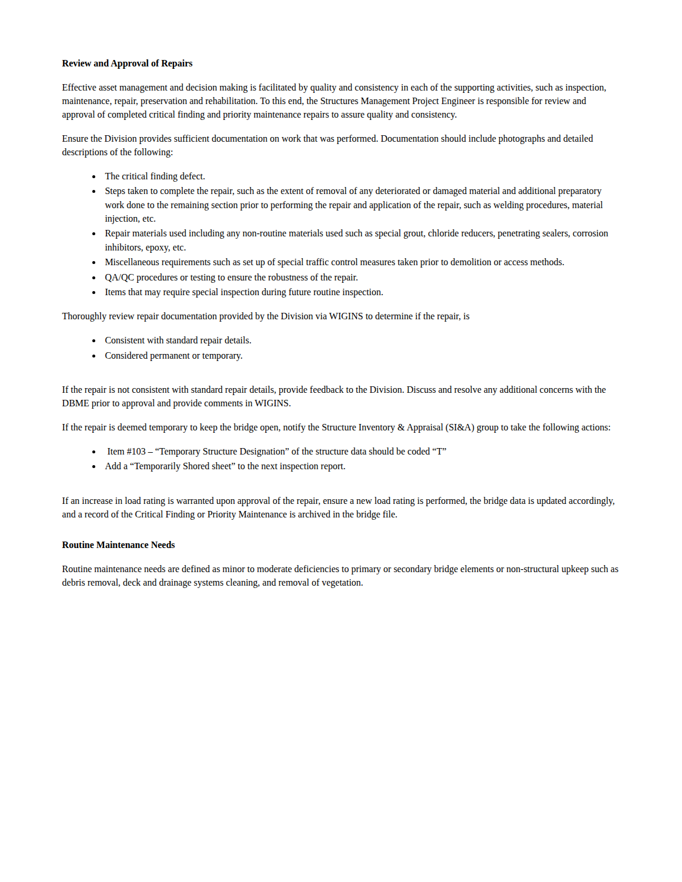Review and Approval of Repairs
Effective asset management and decision making is facilitated by quality and consistency in each of the supporting activities, such as inspection, maintenance, repair, preservation and rehabilitation. To this end, the Structures Management Project Engineer is responsible for review and approval of completed critical finding and priority maintenance repairs to assure quality and consistency.
Ensure the Division provides sufficient documentation on work that was performed. Documentation should include photographs and detailed descriptions of the following:
The critical finding defect.
Steps taken to complete the repair, such as the extent of removal of any deteriorated or damaged material and additional preparatory work done to the remaining section prior to performing the repair and application of the repair, such as welding procedures, material injection, etc.
Repair materials used including any non-routine materials used such as special grout, chloride reducers, penetrating sealers, corrosion inhibitors, epoxy, etc.
Miscellaneous requirements such as set up of special traffic control measures taken prior to demolition or access methods.
QA/QC procedures or testing to ensure the robustness of the repair.
Items that may require special inspection during future routine inspection.
Thoroughly review repair documentation provided by the Division via WIGINS to determine if the repair, is
Consistent with standard repair details.
Considered permanent or temporary.
If the repair is not consistent with standard repair details, provide feedback to the Division. Discuss and resolve any additional concerns with the DBME prior to approval and provide comments in WIGINS.
If the repair is deemed temporary to keep the bridge open, notify the Structure Inventory & Appraisal (SI&A) group to take the following actions:
Item #103 – “Temporary Structure Designation” of the structure data should be coded “T”
Add a “Temporarily Shored sheet” to the next inspection report.
If an increase in load rating is warranted upon approval of the repair, ensure a new load rating is performed, the bridge data is updated accordingly, and a record of the Critical Finding or Priority Maintenance is archived in the bridge file.
Routine Maintenance Needs
Routine maintenance needs are defined as minor to moderate deficiencies to primary or secondary bridge elements or non-structural upkeep such as debris removal, deck and drainage systems cleaning, and removal of vegetation.